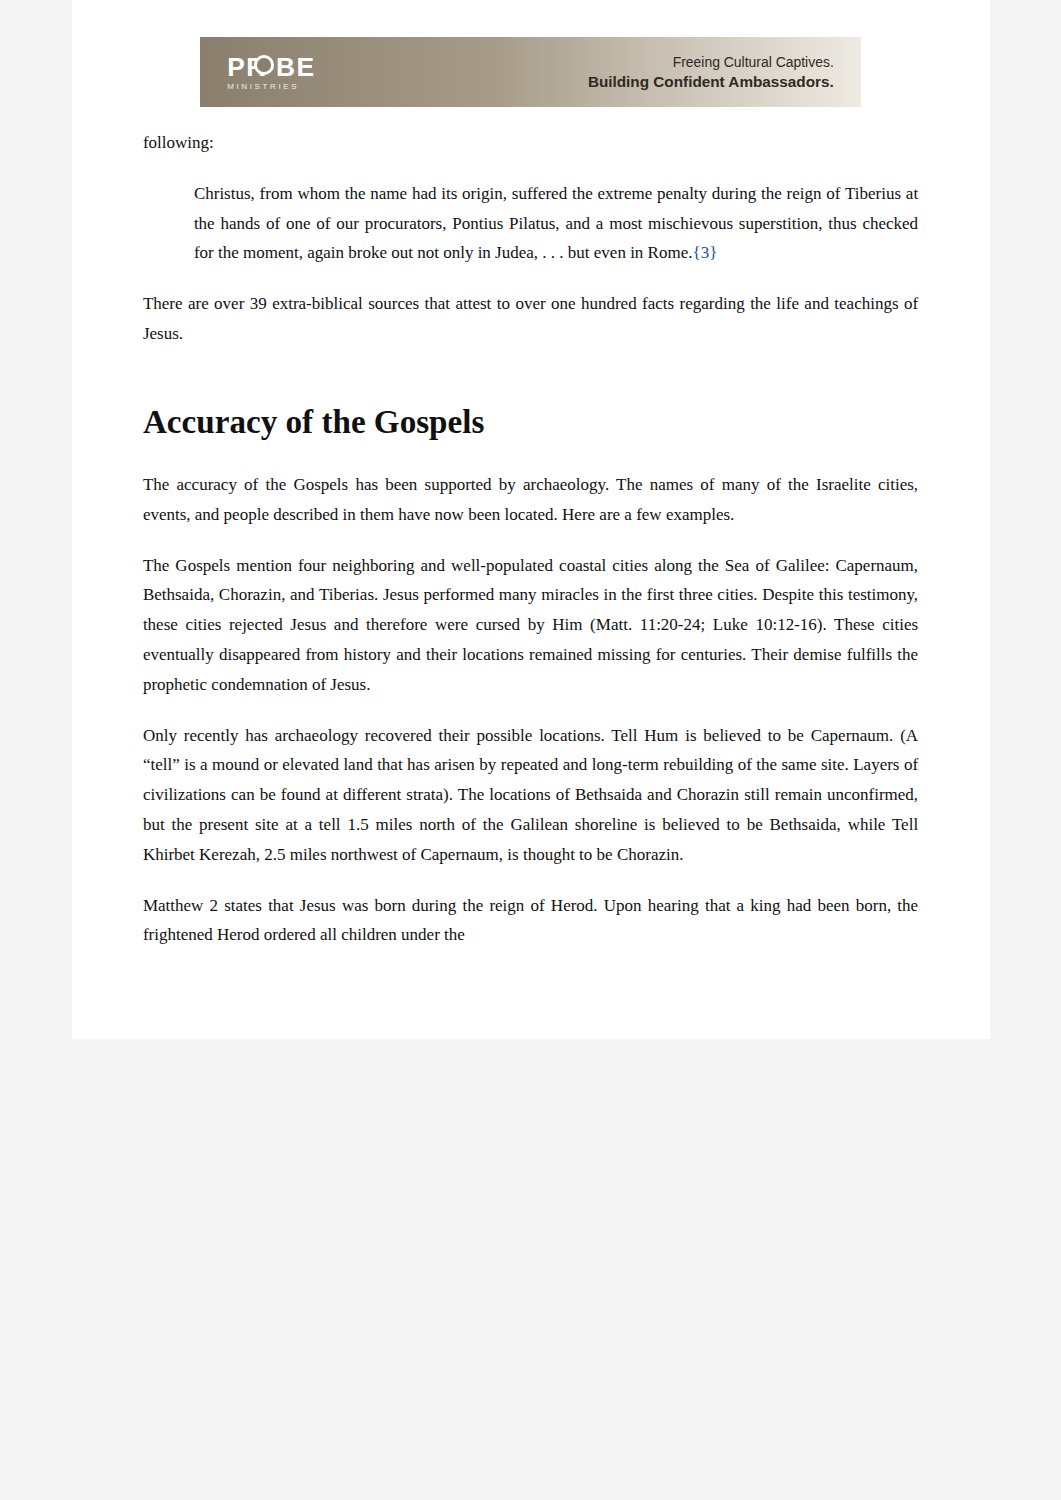PR BE MINISTRIES
Freeing Cultural Captives. Building Confident Ambassadors.
following:
Christus, from whom the name had its origin, suffered the extreme penalty during the reign of Tiberius at the hands of one of our procurators, Pontius Pilatus, and a most mischievous superstition, thus checked for the moment, again broke out not only in Judea, . . . but even in Rome.{3}
There are over 39 extra-biblical sources that attest to over one hundred facts regarding the life and teachings of Jesus.
Accuracy of the Gospels
The accuracy of the Gospels has been supported by archaeology. The names of many of the Israelite cities, events, and people described in them have now been located. Here are a few examples.
The Gospels mention four neighboring and well-populated coastal cities along the Sea of Galilee: Capernaum, Bethsaida, Chorazin, and Tiberias. Jesus performed many miracles in the first three cities. Despite this testimony, these cities rejected Jesus and therefore were cursed by Him (Matt. 11:20-24; Luke 10:12-16). These cities eventually disappeared from history and their locations remained missing for centuries. Their demise fulfills the prophetic condemnation of Jesus.
Only recently has archaeology recovered their possible locations. Tell Hum is believed to be Capernaum. (A “tell” is a mound or elevated land that has arisen by repeated and long-term rebuilding of the same site. Layers of civilizations can be found at different strata). The locations of Bethsaida and Chorazin still remain unconfirmed, but the present site at a tell 1.5 miles north of the Galilean shoreline is believed to be Bethsaida, while Tell Khirbet Kerezah, 2.5 miles northwest of Capernaum, is thought to be Chorazin.
Matthew 2 states that Jesus was born during the reign of Herod. Upon hearing that a king had been born, the frightened Herod ordered all children under the